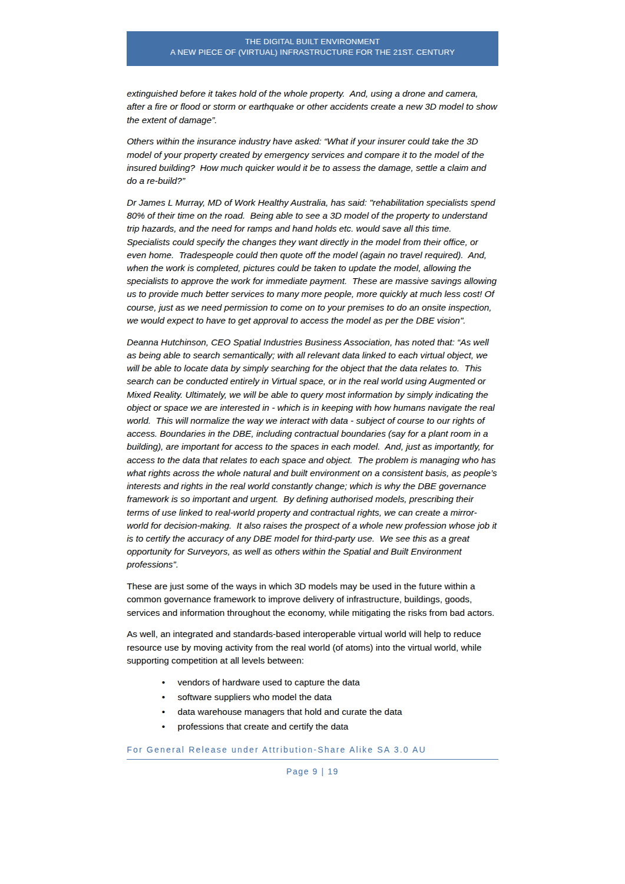The Digital Built Environment A new piece of (virtual) infrastructure for the 21st. Century
extinguished before it takes hold of the whole property. And, using a drone and camera, after a fire or flood or storm or earthquake or other accidents create a new 3D model to show the extent of damage”.
Others within the insurance industry have asked: “What if your insurer could take the 3D model of your property created by emergency services and compare it to the model of the insured building? How much quicker would it be to assess the damage, settle a claim and do a re-build?”
Dr James L Murray, MD of Work Healthy Australia, has said: "rehabilitation specialists spend 80% of their time on the road. Being able to see a 3D model of the property to understand trip hazards, and the need for ramps and hand holds etc. would save all this time. Specialists could specify the changes they want directly in the model from their office, or even home. Tradespeople could then quote off the model (again no travel required). And, when the work is completed, pictures could be taken to update the model, allowing the specialists to approve the work for immediate payment. These are massive savings allowing us to provide much better services to many more people, more quickly at much less cost! Of course, just as we need permission to come on to your premises to do an onsite inspection, we would expect to have to get approval to access the model as per the DBE vision".
Deanna Hutchinson, CEO Spatial Industries Business Association, has noted that: “As well as being able to search semantically; with all relevant data linked to each virtual object, we will be able to locate data by simply searching for the object that the data relates to. This search can be conducted entirely in Virtual space, or in the real world using Augmented or Mixed Reality. Ultimately, we will be able to query most information by simply indicating the object or space we are interested in - which is in keeping with how humans navigate the real world. This will normalize the way we interact with data - subject of course to our rights of access. Boundaries in the DBE, including contractual boundaries (say for a plant room in a building), are important for access to the spaces in each model. And, just as importantly, for access to the data that relates to each space and object. The problem is managing who has what rights across the whole natural and built environment on a consistent basis, as people’s interests and rights in the real world constantly change; which is why the DBE governance framework is so important and urgent. By defining authorised models, prescribing their terms of use linked to real-world property and contractual rights, we can create a mirror-world for decision-making. It also raises the prospect of a whole new profession whose job it is to certify the accuracy of any DBE model for third-party use. We see this as a great opportunity for Surveyors, as well as others within the Spatial and Built Environment professions”.
These are just some of the ways in which 3D models may be used in the future within a common governance framework to improve delivery of infrastructure, buildings, goods, services and information throughout the economy, while mitigating the risks from bad actors.
As well, an integrated and standards-based interoperable virtual world will help to reduce resource use by moving activity from the real world (of atoms) into the virtual world, while supporting competition at all levels between:
vendors of hardware used to capture the data
software suppliers who model the data
data warehouse managers that hold and curate the data
professions that create and certify the data
For General Release under Attribution-Share Alike SA 3.0 AU
Page 9 | 19